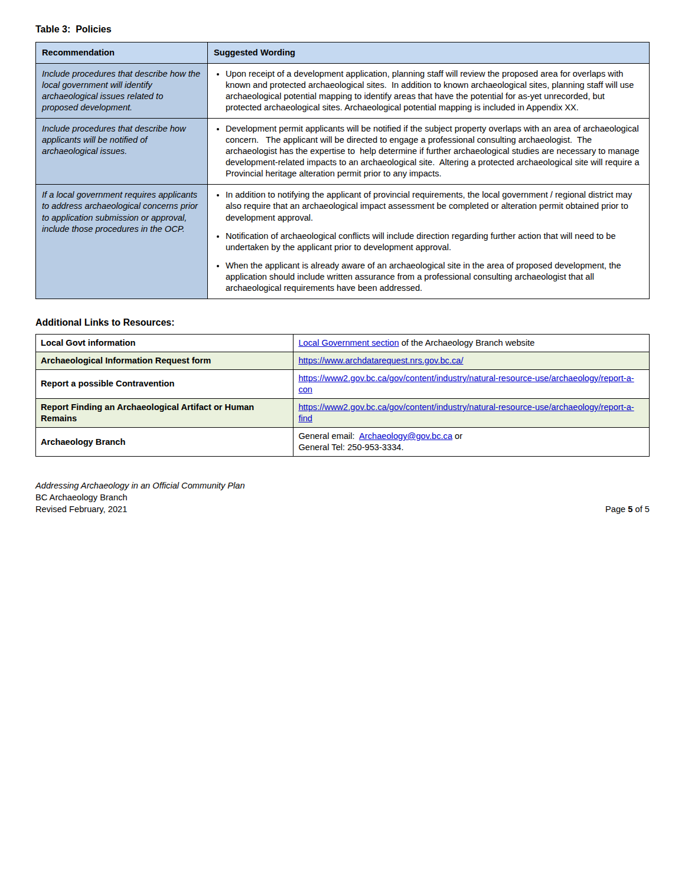Table 3: Policies
| Recommendation | Suggested Wording |
| --- | --- |
| Include procedures that describe how the local government will identify archaeological issues related to proposed development. | Upon receipt of a development application, planning staff will review the proposed area for overlaps with known and protected archaeological sites. In addition to known archaeological sites, planning staff will use archaeological potential mapping to identify areas that have the potential for as-yet unrecorded, but protected archaeological sites. Archaeological potential mapping is included in Appendix XX. |
| Include procedures that describe how applicants will be notified of archaeological issues. | Development permit applicants will be notified if the subject property overlaps with an area of archaeological concern. The applicant will be directed to engage a professional consulting archaeologist. The archaeologist has the expertise to help determine if further archaeological studies are necessary to manage development-related impacts to an archaeological site. Altering a protected archaeological site will require a Provincial heritage alteration permit prior to any impacts. |
| If a local government requires applicants to address archaeological concerns prior to application submission or approval, include those procedures in the OCP. | In addition to notifying the applicant of provincial requirements, the local government / regional district may also require that an archaeological impact assessment be completed or alteration permit obtained prior to development approval. Notification of archaeological conflicts will include direction regarding further action that will need to be undertaken by the applicant prior to development approval. When the applicant is already aware of an archaeological site in the area of proposed development, the application should include written assurance from a professional consulting archaeologist that all archaeological requirements have been addressed. |
Additional Links to Resources:
| Local Govt information | Local Government section of the Archaeology Branch website |
| Archaeological Information Request form | https://www.archdatarequest.nrs.gov.bc.ca/ |
| Report a possible Contravention | https://www2.gov.bc.ca/gov/content/industry/natural-resource-use/archaeology/report-a-con |
| Report Finding an Archaeological Artifact or Human Remains | https://www2.gov.bc.ca/gov/content/industry/natural-resource-use/archaeology/report-a-find |
| Archaeology Branch | General email: Archaeology@gov.bc.ca or General Tel: 250-953-3334. |
Addressing Archaeology in an Official Community Plan
BC Archaeology Branch
Revised February, 2021 Page 5 of 5